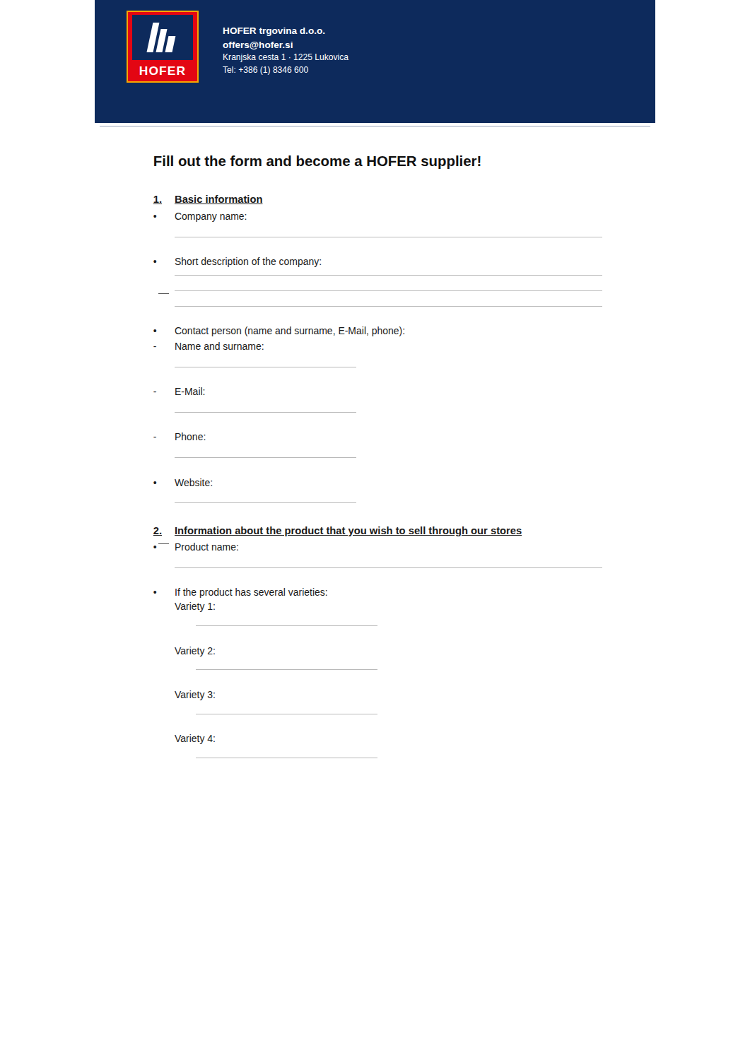HOFER
HOFER trgovina d.o.o.
offers@hofer.si
Kranjska cesta 1 · 1225 Lukovica
Tel: +386 (1) 8346 600
Fill out the form and become a HOFER supplier!
1. Basic information
•Company name:
•Short description of the company:
•Contact person (name and surname, E-Mail, phone):
-Name and surname:
-E-Mail:
-Phone:
•Website:
2. Information about the product that you wish to sell through our stores
•Product name:
•If the product has several varieties:
Variety 1:
Variety 2:
Variety 3:
Variety 4: